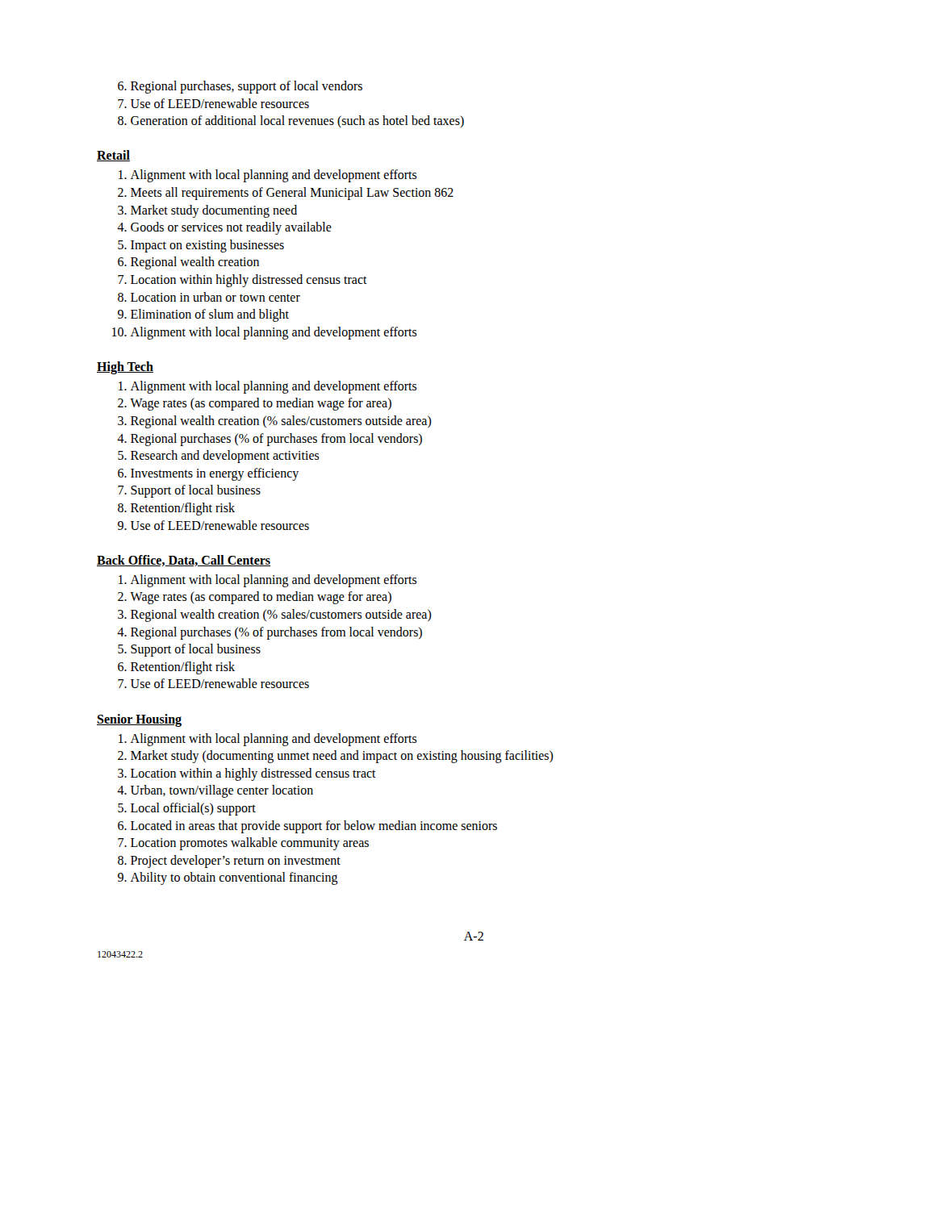Regional purchases, support of local vendors
Use of LEED/renewable resources
Generation of additional local revenues (such as hotel bed taxes)
Retail
Alignment with local planning and development efforts
Meets all requirements of General Municipal Law Section 862
Market study documenting need
Goods or services not readily available
Impact on existing businesses
Regional wealth creation
Location within highly distressed census tract
Location in urban or town center
Elimination of slum and blight
Alignment with local planning and development efforts
High Tech
Alignment with local planning and development efforts
Wage rates (as compared to median wage for area)
Regional wealth creation (% sales/customers outside area)
Regional purchases (% of purchases from local vendors)
Research and development activities
Investments in energy efficiency
Support of local business
Retention/flight risk
Use of LEED/renewable resources
Back Office, Data, Call Centers
Alignment with local planning and development efforts
Wage rates (as compared to median wage for area)
Regional wealth creation (% sales/customers outside area)
Regional purchases (% of purchases from local vendors)
Support of local business
Retention/flight risk
Use of LEED/renewable resources
Senior Housing
Alignment with local planning and development efforts
Market study (documenting unmet need and impact on existing housing facilities)
Location within a highly distressed census tract
Urban, town/village center location
Local official(s) support
Located in areas that provide support for below median income seniors
Location promotes walkable community areas
Project developer’s return on investment
Ability to obtain conventional financing
A-2
12043422.2